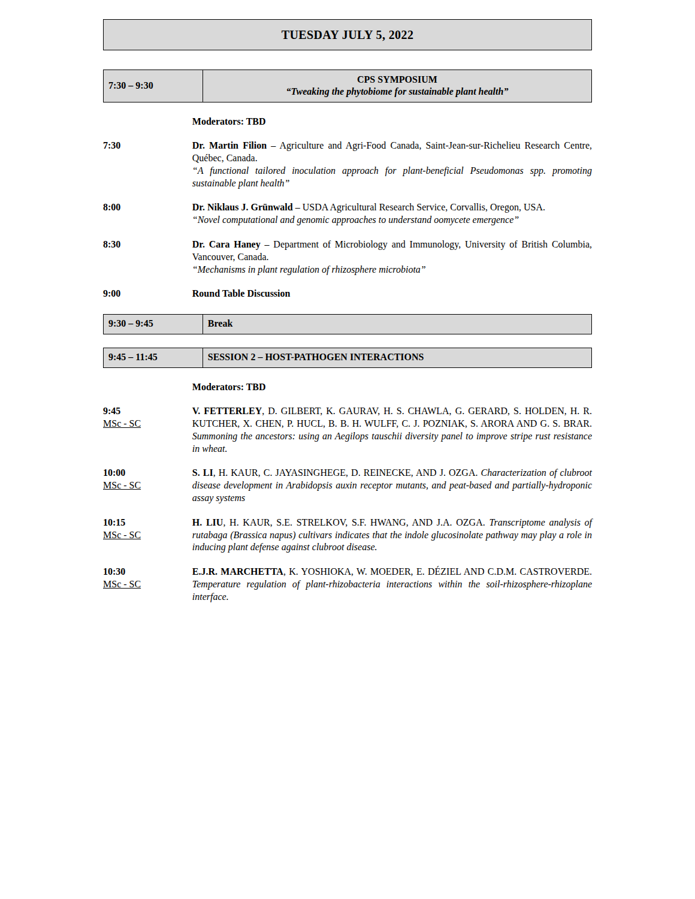TUESDAY JULY 5, 2022
| 7:30 – 9:30 | CPS SYMPOSIUM “Tweaking the phytobiome for sustainable plant health” |
Moderators: TBD
7:30
Dr. Martin Filion – Agriculture and Agri-Food Canada, Saint-Jean-sur-Richelieu Research Centre, Québec, Canada.
“A functional tailored inoculation approach for plant-beneficial Pseudomonas spp. promoting sustainable plant health”
8:00
Dr. Niklaus J. Grünwald – USDA Agricultural Research Service, Corvallis, Oregon, USA.
“Novel computational and genomic approaches to understand oomycete emergence”
8:30
Dr. Cara Haney – Department of Microbiology and Immunology, University of British Columbia, Vancouver, Canada.
“Mechanisms in plant regulation of rhizosphere microbiota”
9:00
Round Table Discussion
| 9:30 – 9:45 | Break |
| 9:45 – 11:45 | SESSION 2 – HOST-PATHOGEN INTERACTIONS |
Moderators: TBD
9:45MSc - SC
V. FETTERLEY, D. GILBERT, K. GAURAV, H. S. CHAWLA, G. GERARD, S. HOLDEN, H. R. KUTCHER, X. CHEN, P. HUCL, B. B. H. WULFF, C. J. POZNIAK, S. ARORA AND G. S. BRAR. Summoning the ancestors: using an Aegilops tauschii diversity panel to improve stripe rust resistance in wheat.
10:00MSc - SC
S. LI, H. KAUR, C. JAYASINGHEGE, D. REINECKE, AND J. OZGA. Characterization of clubroot disease development in Arabidopsis auxin receptor mutants, and peat-based and partially-hydroponic assay systems
10:15MSc - SC
H. LIU, H. KAUR, S.E. STRELKOV, S.F. HWANG, AND J.A. OZGA. Transcriptome analysis of rutabaga (Brassica napus) cultivars indicates that the indole glucosinolate pathway may play a role in inducing plant defense against clubroot disease.
10:30MSc - SC
E.J.R. MARCHETTA, K. YOSHIOKA, W. MOEDER, E. DÉZIEL AND C.D.M. CASTROVERDE. Temperature regulation of plant-rhizobacteria interactions within the soil-rhizosphere-rhizoplane interface.